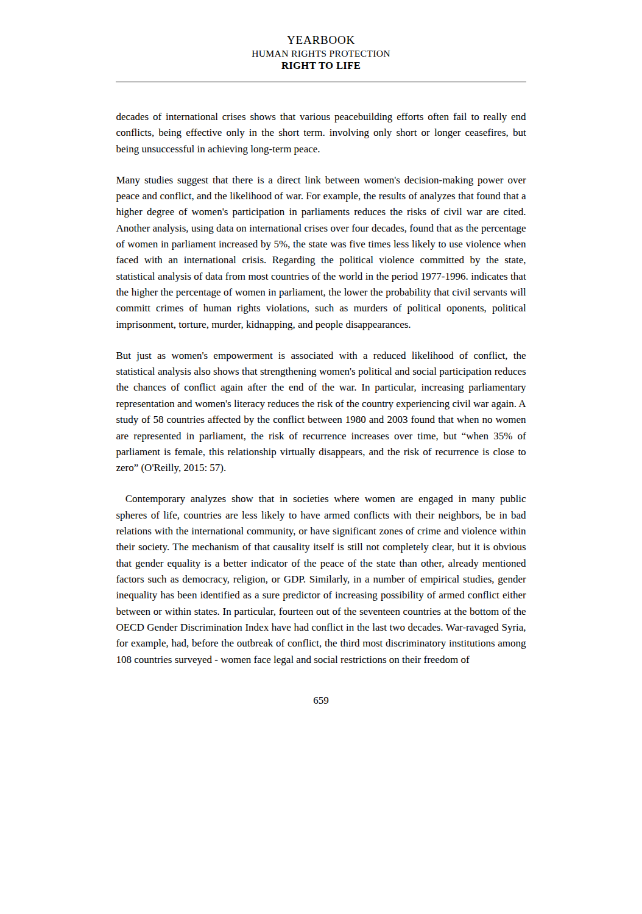YEARBOOK
HUMAN RIGHTS PROTECTION
RIGHT TO LIFE
decades of international crises shows that various peacebuilding efforts often fail to really end conflicts, being effective only in the short term. involving only short or longer ceasefires, but being unsuccessful in achieving long-term peace.
Many studies suggest that there is a direct link between women's decision-making power over peace and conflict, and the likelihood of war. For example, the results of analyzes that found that a higher degree of women's participation in parliaments reduces the risks of civil war are cited. Another analysis, using data on international crises over four decades, found that as the percentage of women in parliament increased by 5%, the state was five times less likely to use violence when faced with an international crisis. Regarding the political violence committed by the state, statistical analysis of data from most countries of the world in the period 1977-1996. indicates that the higher the percentage of women in parliament, the lower the probability that civil servants will committ crimes of human rights violations, such as murders of political oponents, political imprisonment, torture, murder, kidnapping, and people disappearances.
But just as women's empowerment is associated with a reduced likelihood of conflict, the statistical analysis also shows that strengthening women's political and social participation reduces the chances of conflict again after the end of the war. In particular, increasing parliamentary representation and women's literacy reduces the risk of the country experiencing civil war again. A study of 58 countries affected by the conflict between 1980 and 2003 found that when no women are represented in parliament, the risk of recurrence increases over time, but “when 35% of parliament is female, this relationship virtually disappears, and the risk of recurrence is close to zero” (O'Reilly, 2015: 57).
Contemporary analyzes show that in societies where women are engaged in many public spheres of life, countries are less likely to have armed conflicts with their neighbors, be in bad relations with the international community, or have significant zones of crime and violence within their society. The mechanism of that causality itself is still not completely clear, but it is obvious that gender equality is a better indicator of the peace of the state than other, already mentioned factors such as democracy, religion, or GDP. Similarly, in a number of empirical studies, gender inequality has been identified as a sure predictor of increasing possibility of armed conflict either between or within states. In particular, fourteen out of the seventeen countries at the bottom of the OECD Gender Discrimination Index have had conflict in the last two decades. War-ravaged Syria, for example, had, before the outbreak of conflict, the third most discriminatory institutions among 108 countries surveyed - women face legal and social restrictions on their freedom of
659